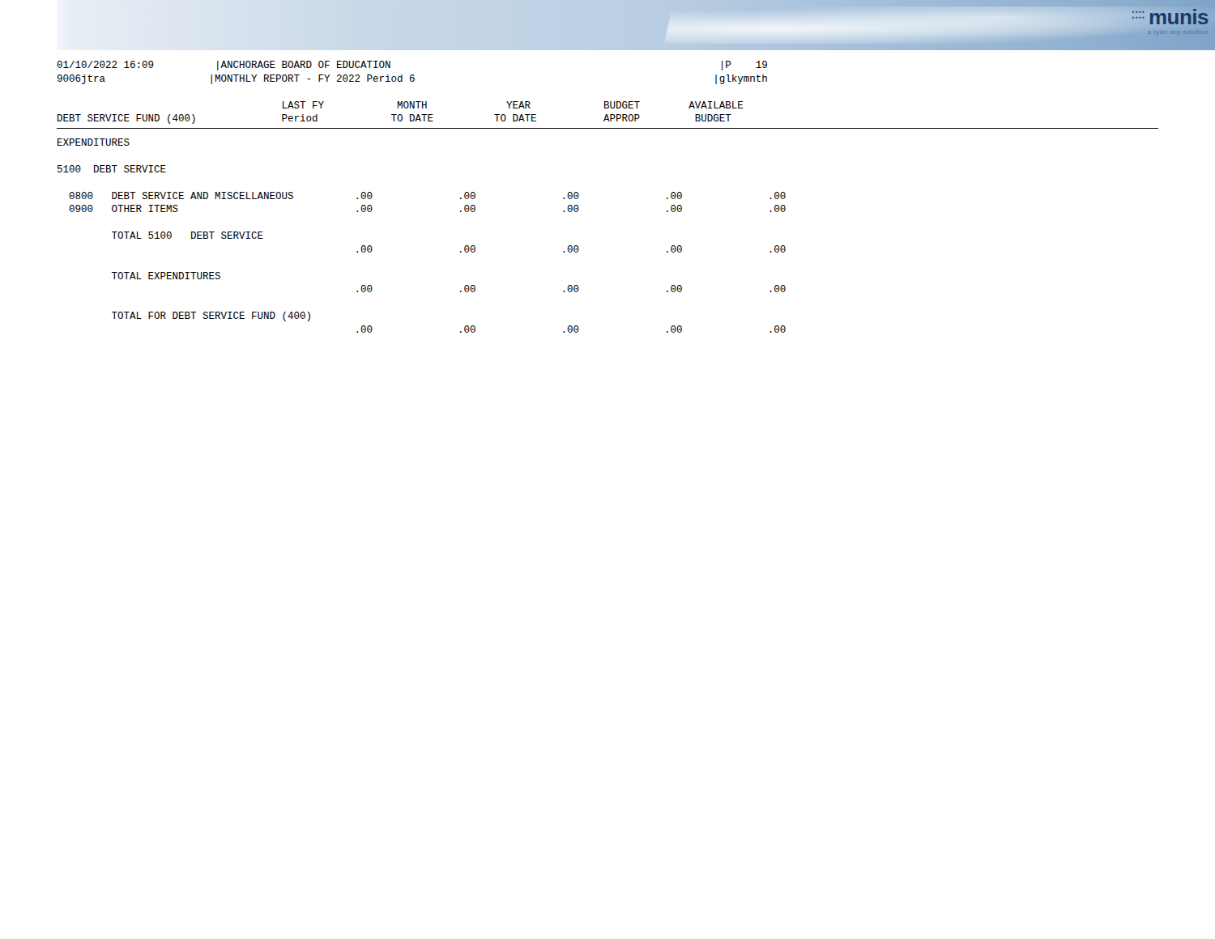•••• •••• munis
a tyler erp solution
01/10/2022 16:09          |ANCHORAGE BOARD OF EDUCATION                                                      |P    19
9006jtra                 |MONTHLY REPORT - FY 2022 Period 6                                                 |glkymnth

                                     LAST FY            MONTH             YEAR            BUDGET        AVAILABLE
DEBT SERVICE FUND (400)              Period            TO DATE          TO DATE           APPROP         BUDGET
EXPENDITURES

5100  DEBT SERVICE

  0800   DEBT SERVICE AND MISCELLANEOUS          .00              .00              .00              .00              .00
  0900   OTHER ITEMS                             .00              .00              .00              .00              .00

         TOTAL 5100   DEBT SERVICE
                                                 .00              .00              .00              .00              .00

         TOTAL EXPENDITURES
                                                 .00              .00              .00              .00              .00

         TOTAL FOR DEBT SERVICE FUND (400)
                                                 .00              .00              .00              .00              .00